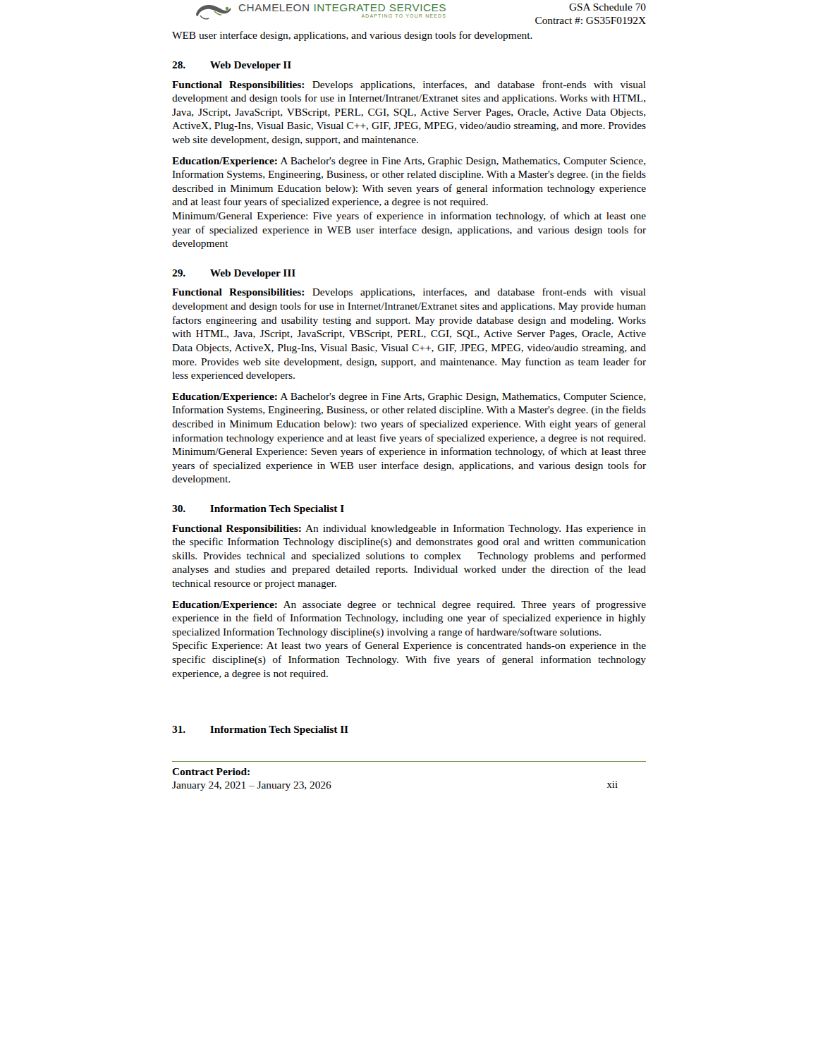CHAMELEON INTEGRATED SERVICES
ADAPTING TO YOUR NEEDS
GSA Schedule 70
Contract #: GS35F0192X
WEB user interface design, applications, and various design tools for development.
28. Web Developer II
Functional Responsibilities: Develops applications, interfaces, and database front-ends with visual development and design tools for use in Internet/Intranet/Extranet sites and applications. Works with HTML, Java, JScript, JavaScript, VBScript, PERL, CGI, SQL, Active Server Pages, Oracle, Active Data Objects, ActiveX, Plug-Ins, Visual Basic, Visual C++, GIF, JPEG, MPEG, video/audio streaming, and more. Provides web site development, design, support, and maintenance.
Education/Experience: A Bachelor's degree in Fine Arts, Graphic Design, Mathematics, Computer Science, Information Systems, Engineering, Business, or other related discipline. With a Master's degree. (in the fields described in Minimum Education below): With seven years of general information technology experience and at least four years of specialized experience, a degree is not required.
Minimum/General Experience: Five years of experience in information technology, of which at least one year of specialized experience in WEB user interface design, applications, and various design tools for development
29. Web Developer III
Functional Responsibilities: Develops applications, interfaces, and database front-ends with visual development and design tools for use in Internet/Intranet/Extranet sites and applications. May provide human factors engineering and usability testing and support. May provide database design and modeling. Works with HTML, Java, JScript, JavaScript, VBScript, PERL, CGI, SQL, Active Server Pages, Oracle, Active Data Objects, ActiveX, Plug-Ins, Visual Basic, Visual C++, GIF, JPEG, MPEG, video/audio streaming, and more. Provides web site development, design, support, and maintenance. May function as team leader for less experienced developers.
Education/Experience: A Bachelor's degree in Fine Arts, Graphic Design, Mathematics, Computer Science, Information Systems, Engineering, Business, or other related discipline. With a Master's degree. (in the fields described in Minimum Education below): two years of specialized experience. With eight years of general information technology experience and at least five years of specialized experience, a degree is not required. Minimum/General Experience: Seven years of experience in information technology, of which at least three years of specialized experience in WEB user interface design, applications, and various design tools for development.
30. Information Tech Specialist I
Functional Responsibilities: An individual knowledgeable in Information Technology. Has experience in the specific Information Technology discipline(s) and demonstrates good oral and written communication skills. Provides technical and specialized solutions to complex Technology problems and performed analyses and studies and prepared detailed reports. Individual worked under the direction of the lead technical resource or project manager.
Education/Experience: An associate degree or technical degree required. Three years of progressive experience in the field of Information Technology, including one year of specialized experience in highly specialized Information Technology discipline(s) involving a range of hardware/software solutions.
Specific Experience: At least two years of General Experience is concentrated hands-on experience in the specific discipline(s) of Information Technology. With five years of general information technology experience, a degree is not required.
31. Information Tech Specialist II
Contract Period:
January 24, 2021 – January 23, 2026
xii